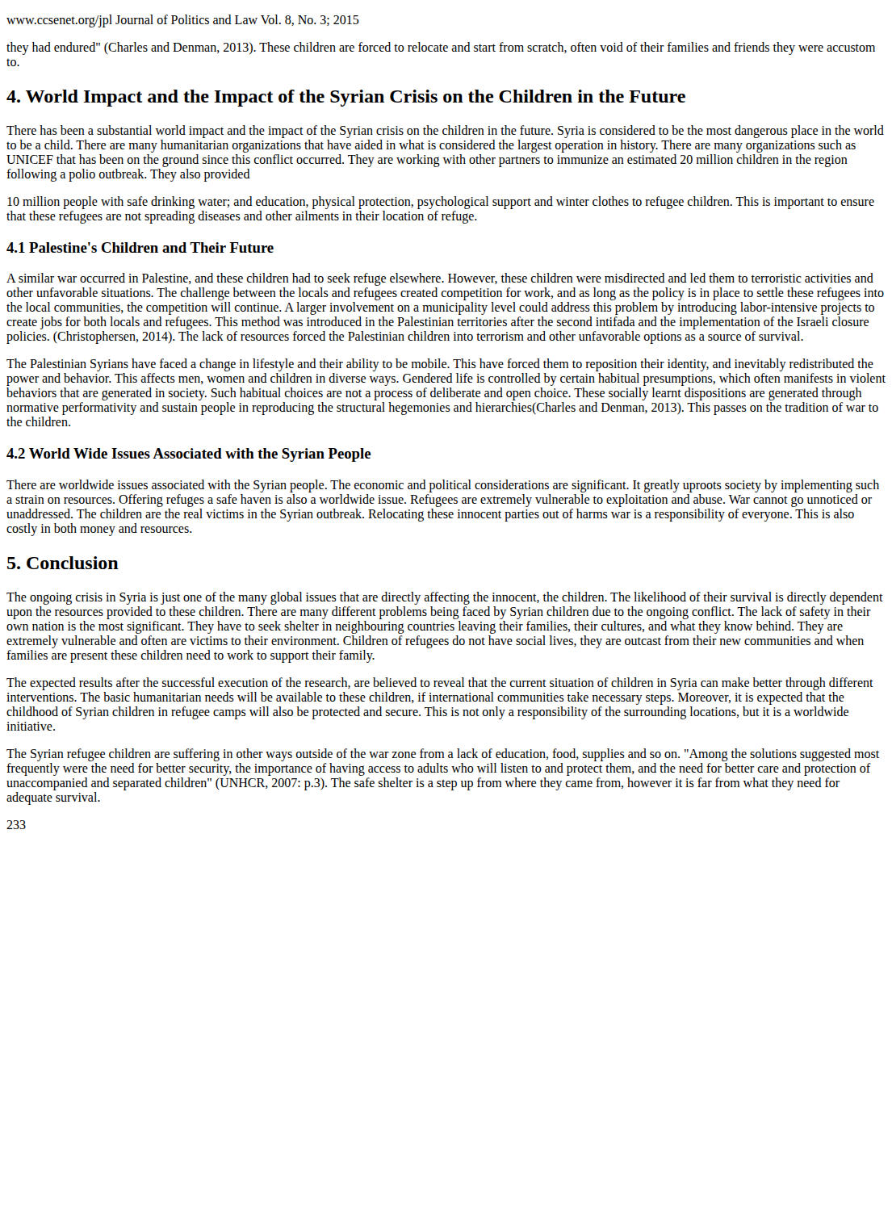www.ccsenet.org/jpl Journal of Politics and Law Vol. 8, No. 3; 2015
they had endured" (Charles and Denman, 2013). These children are forced to relocate and start from scratch, often void of their families and friends they were accustom to.
4. World Impact and the Impact of the Syrian Crisis on the Children in the Future
There has been a substantial world impact and the impact of the Syrian crisis on the children in the future. Syria is considered to be the most dangerous place in the world to be a child. There are many humanitarian organizations that have aided in what is considered the largest operation in history. There are many organizations such as UNICEF that has been on the ground since this conflict occurred. They are working with other partners to immunize an estimated 20 million children in the region following a polio outbreak. They also provided
10 million people with safe drinking water; and education, physical protection, psychological support and winter clothes to refugee children. This is important to ensure that these refugees are not spreading diseases and other ailments in their location of refuge.
4.1 Palestine's Children and Their Future
A similar war occurred in Palestine, and these children had to seek refuge elsewhere. However, these children were misdirected and led them to terroristic activities and other unfavorable situations. The challenge between the locals and refugees created competition for work, and as long as the policy is in place to settle these refugees into the local communities, the competition will continue. A larger involvement on a municipality level could address this problem by introducing labor-intensive projects to create jobs for both locals and refugees. This method was introduced in the Palestinian territories after the second intifada and the implementation of the Israeli closure policies. (Christophersen, 2014). The lack of resources forced the Palestinian children into terrorism and other unfavorable options as a source of survival.
The Palestinian Syrians have faced a change in lifestyle and their ability to be mobile. This have forced them to reposition their identity, and inevitably redistributed the power and behavior. This affects men, women and children in diverse ways. Gendered life is controlled by certain habitual presumptions, which often manifests in violent behaviors that are generated in society. Such habitual choices are not a process of deliberate and open choice. These socially learnt dispositions are generated through normative performativity and sustain people in reproducing the structural hegemonies and hierarchies(Charles and Denman, 2013). This passes on the tradition of war to the children.
4.2 World Wide Issues Associated with the Syrian People
There are worldwide issues associated with the Syrian people. The economic and political considerations are significant. It greatly uproots society by implementing such a strain on resources. Offering refuges a safe haven is also a worldwide issue. Refugees are extremely vulnerable to exploitation and abuse. War cannot go unnoticed or unaddressed. The children are the real victims in the Syrian outbreak. Relocating these innocent parties out of harms war is a responsibility of everyone. This is also costly in both money and resources.
5. Conclusion
The ongoing crisis in Syria is just one of the many global issues that are directly affecting the innocent, the children. The likelihood of their survival is directly dependent upon the resources provided to these children. There are many different problems being faced by Syrian children due to the ongoing conflict. The lack of safety in their own nation is the most significant. They have to seek shelter in neighbouring countries leaving their families, their cultures, and what they know behind. They are extremely vulnerable and often are victims to their environment. Children of refugees do not have social lives, they are outcast from their new communities and when families are present these children need to work to support their family.
The expected results after the successful execution of the research, are believed to reveal that the current situation of children in Syria can make better through different interventions. The basic humanitarian needs will be available to these children, if international communities take necessary steps. Moreover, it is expected that the childhood of Syrian children in refugee camps will also be protected and secure. This is not only a responsibility of the surrounding locations, but it is a worldwide initiative.
The Syrian refugee children are suffering in other ways outside of the war zone from a lack of education, food, supplies and so on. "Among the solutions suggested most frequently were the need for better security, the importance of having access to adults who will listen to and protect them, and the need for better care and protection of unaccompanied and separated children" (UNHCR, 2007: p.3). The safe shelter is a step up from where they came from, however it is far from what they need for adequate survival.
233